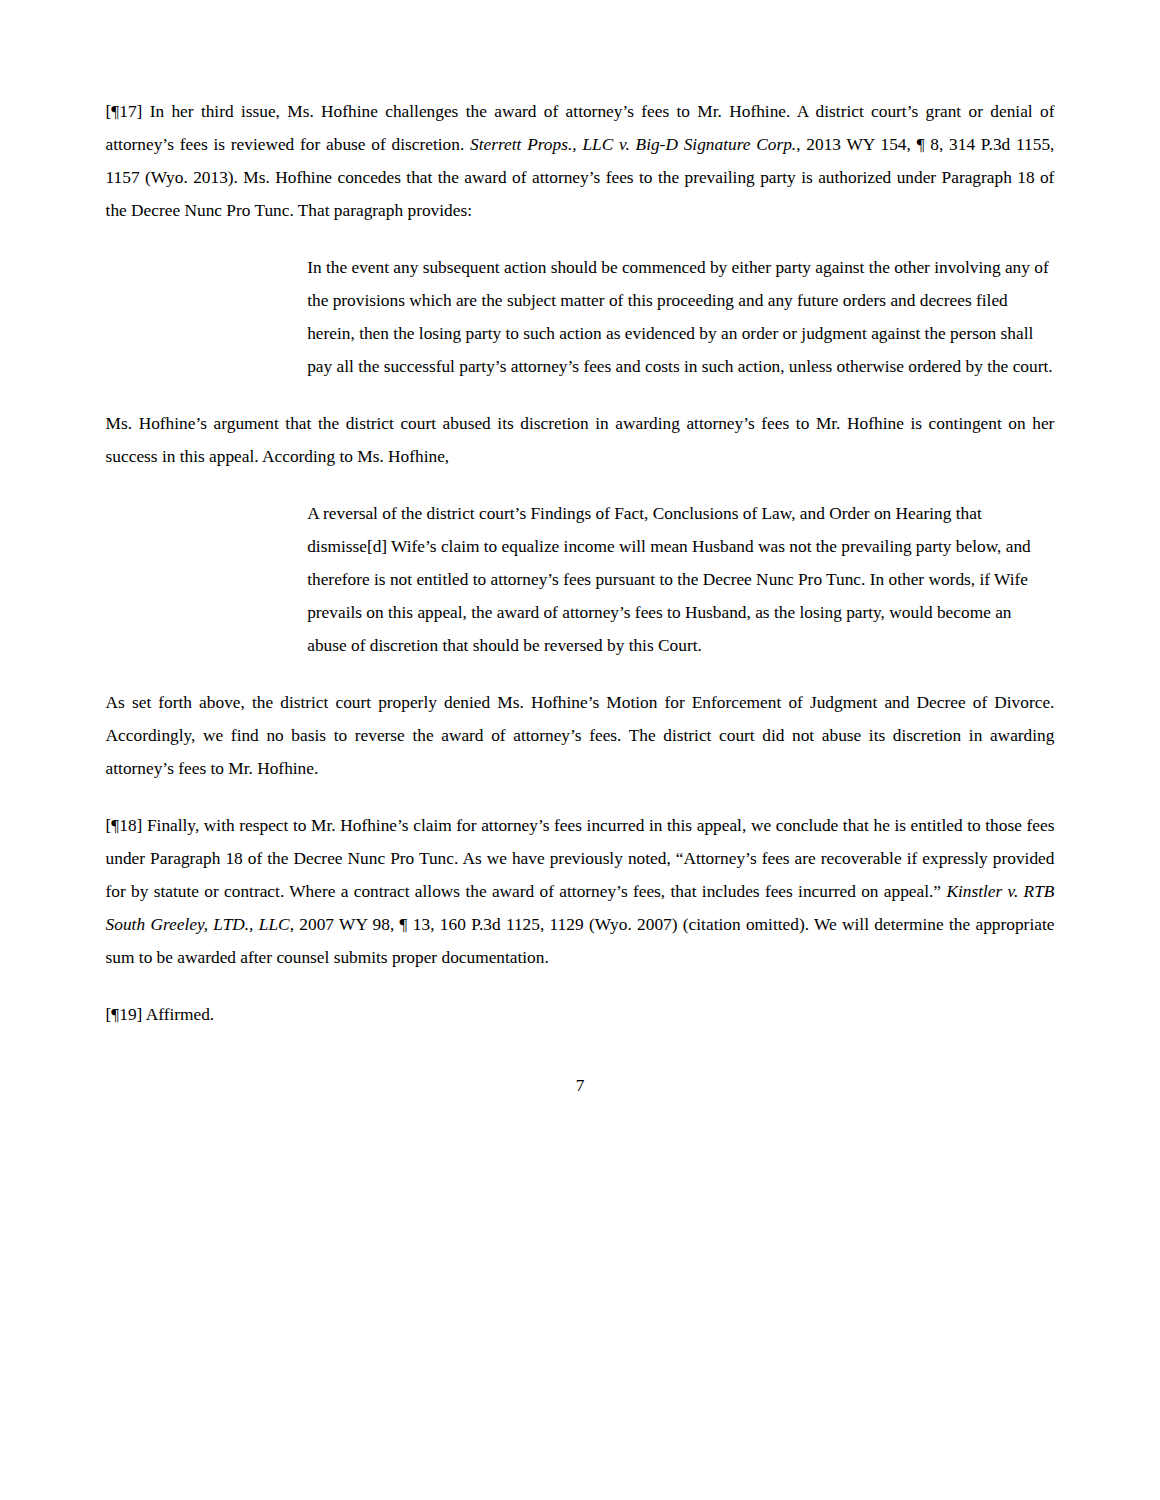[¶17] In her third issue, Ms. Hofhine challenges the award of attorney’s fees to Mr. Hofhine. A district court’s grant or denial of attorney’s fees is reviewed for abuse of discretion. Sterrett Props., LLC v. Big-D Signature Corp., 2013 WY 154, ¶ 8, 314 P.3d 1155, 1157 (Wyo. 2013). Ms. Hofhine concedes that the award of attorney’s fees to the prevailing party is authorized under Paragraph 18 of the Decree Nunc Pro Tunc. That paragraph provides:
In the event any subsequent action should be commenced by either party against the other involving any of the provisions which are the subject matter of this proceeding and any future orders and decrees filed herein, then the losing party to such action as evidenced by an order or judgment against the person shall pay all the successful party’s attorney’s fees and costs in such action, unless otherwise ordered by the court.
Ms. Hofhine’s argument that the district court abused its discretion in awarding attorney’s fees to Mr. Hofhine is contingent on her success in this appeal. According to Ms. Hofhine,
A reversal of the district court’s Findings of Fact, Conclusions of Law, and Order on Hearing that dismisse[d] Wife’s claim to equalize income will mean Husband was not the prevailing party below, and therefore is not entitled to attorney’s fees pursuant to the Decree Nunc Pro Tunc. In other words, if Wife prevails on this appeal, the award of attorney’s fees to Husband, as the losing party, would become an abuse of discretion that should be reversed by this Court.
As set forth above, the district court properly denied Ms. Hofhine’s Motion for Enforcement of Judgment and Decree of Divorce. Accordingly, we find no basis to reverse the award of attorney’s fees. The district court did not abuse its discretion in awarding attorney’s fees to Mr. Hofhine.
[¶18] Finally, with respect to Mr. Hofhine’s claim for attorney’s fees incurred in this appeal, we conclude that he is entitled to those fees under Paragraph 18 of the Decree Nunc Pro Tunc. As we have previously noted, “Attorney’s fees are recoverable if expressly provided for by statute or contract. Where a contract allows the award of attorney’s fees, that includes fees incurred on appeal.” Kinstler v. RTB South Greeley, LTD., LLC, 2007 WY 98, ¶ 13, 160 P.3d 1125, 1129 (Wyo. 2007) (citation omitted). We will determine the appropriate sum to be awarded after counsel submits proper documentation.
[¶19] Affirmed.
7